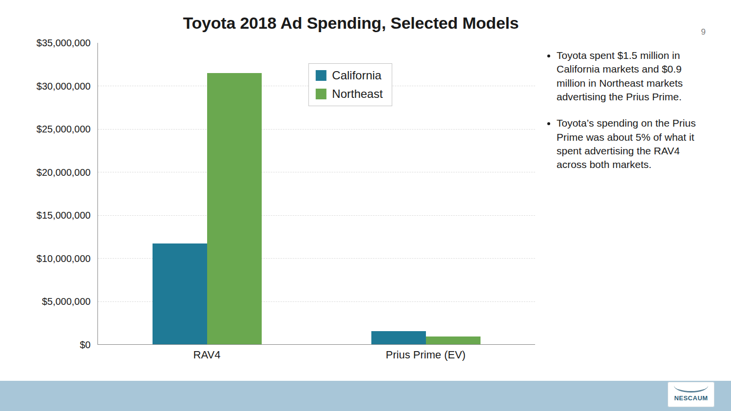Toyota 2018 Ad Spending, Selected Models
9
$35,000,000 $30,000,000 $25,000,000 $20,000,000 $15,000,000 $10,000,000 $5,000,000 $0
California
Northeast
RAV4
Prius Prime (EV)
Toyota spent $1.5 million in California markets and $0.9 million in Northeast markets advertising the Prius Prime.
Toyota’s spending on the Prius Prime was about 5% of what it spent advertising the RAV4 across both markets.
NESCAUM